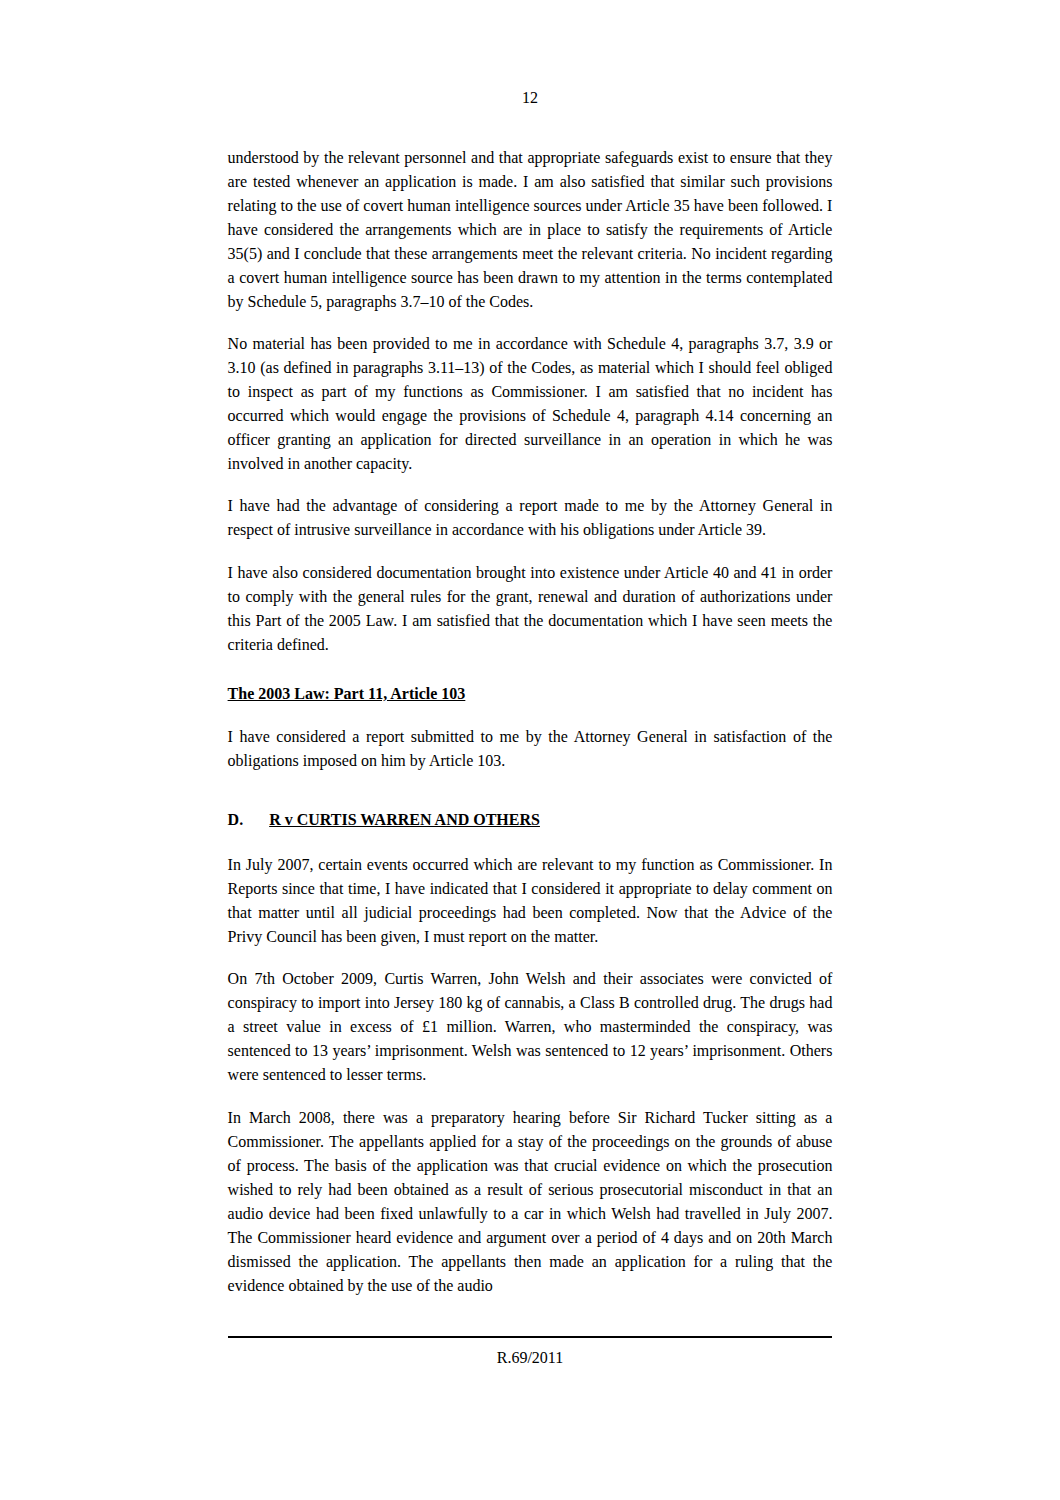12
understood by the relevant personnel and that appropriate safeguards exist to ensure that they are tested whenever an application is made. I am also satisfied that similar such provisions relating to the use of covert human intelligence sources under Article 35 have been followed. I have considered the arrangements which are in place to satisfy the requirements of Article 35(5) and I conclude that these arrangements meet the relevant criteria. No incident regarding a covert human intelligence source has been drawn to my attention in the terms contemplated by Schedule 5, paragraphs 3.7–10 of the Codes.
No material has been provided to me in accordance with Schedule 4, paragraphs 3.7, 3.9 or 3.10 (as defined in paragraphs 3.11–13) of the Codes, as material which I should feel obliged to inspect as part of my functions as Commissioner. I am satisfied that no incident has occurred which would engage the provisions of Schedule 4, paragraph 4.14 concerning an officer granting an application for directed surveillance in an operation in which he was involved in another capacity.
I have had the advantage of considering a report made to me by the Attorney General in respect of intrusive surveillance in accordance with his obligations under Article 39.
I have also considered documentation brought into existence under Article 40 and 41 in order to comply with the general rules for the grant, renewal and duration of authorizations under this Part of the 2005 Law. I am satisfied that the documentation which I have seen meets the criteria defined.
The 2003 Law: Part 11, Article 103
I have considered a report submitted to me by the Attorney General in satisfaction of the obligations imposed on him by Article 103.
D. R v CURTIS WARREN AND OTHERS
In July 2007, certain events occurred which are relevant to my function as Commissioner. In Reports since that time, I have indicated that I considered it appropriate to delay comment on that matter until all judicial proceedings had been completed. Now that the Advice of the Privy Council has been given, I must report on the matter.
On 7th October 2009, Curtis Warren, John Welsh and their associates were convicted of conspiracy to import into Jersey 180 kg of cannabis, a Class B controlled drug. The drugs had a street value in excess of £1 million. Warren, who masterminded the conspiracy, was sentenced to 13 years’ imprisonment. Welsh was sentenced to 12 years’ imprisonment. Others were sentenced to lesser terms.
In March 2008, there was a preparatory hearing before Sir Richard Tucker sitting as a Commissioner. The appellants applied for a stay of the proceedings on the grounds of abuse of process. The basis of the application was that crucial evidence on which the prosecution wished to rely had been obtained as a result of serious prosecutorial misconduct in that an audio device had been fixed unlawfully to a car in which Welsh had travelled in July 2007. The Commissioner heard evidence and argument over a period of 4 days and on 20th March dismissed the application. The appellants then made an application for a ruling that the evidence obtained by the use of the audio
R.69/2011